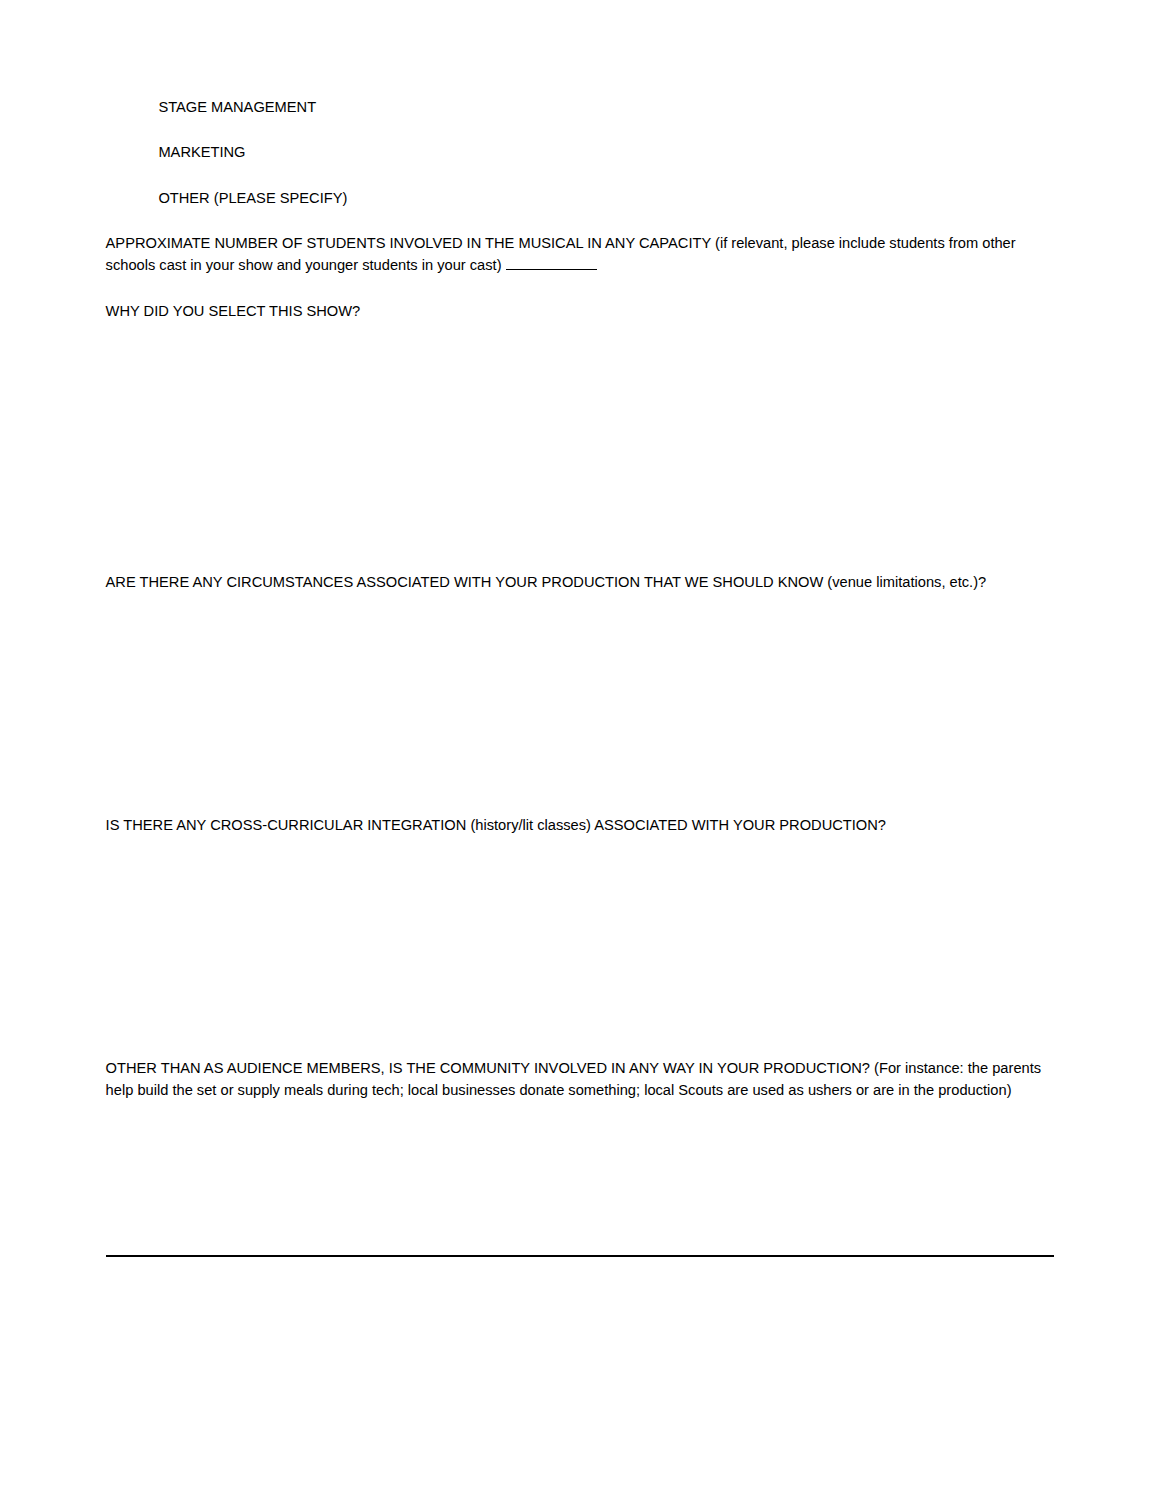STAGE MANAGEMENT
MARKETING
OTHER (PLEASE SPECIFY)
APPROXIMATE NUMBER OF STUDENTS INVOLVED IN THE MUSICAL IN ANY CAPACITY (if relevant, please include students from other schools cast in your show and younger students in your cast)
WHY DID YOU SELECT THIS SHOW?
ARE THERE ANY CIRCUMSTANCES ASSOCIATED WITH YOUR PRODUCTION THAT WE SHOULD KNOW (venue limitations, etc.)?
IS THERE ANY CROSS-CURRICULAR INTEGRATION (history/lit classes) ASSOCIATED WITH YOUR PRODUCTION?
OTHER THAN AS AUDIENCE MEMBERS, IS THE COMMUNITY INVOLVED IN ANY WAY IN YOUR PRODUCTION? (For instance: the parents help build the set or supply meals during tech; local businesses donate something; local Scouts are used as ushers or are in the production)